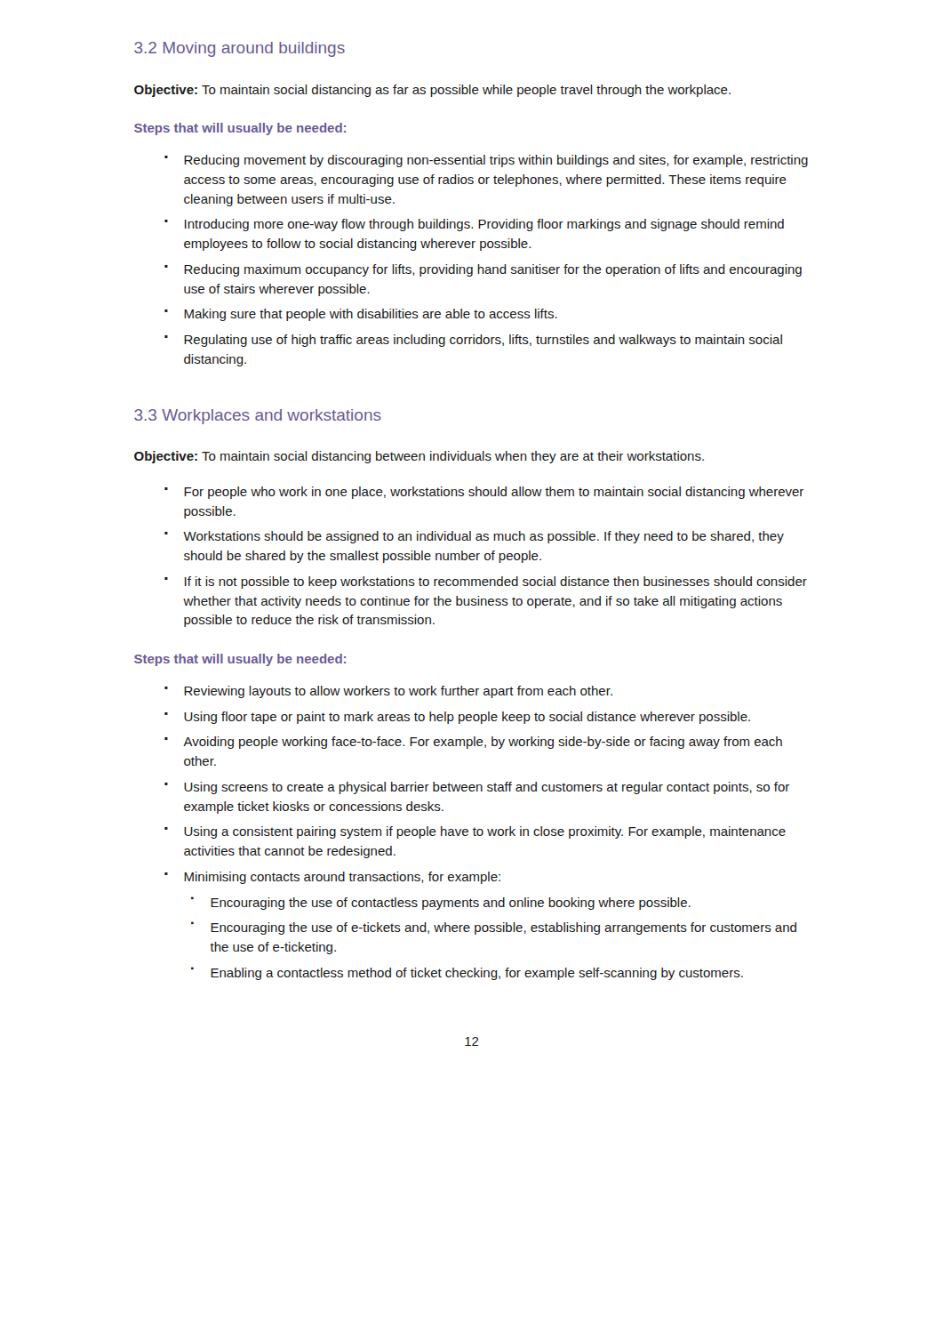3.2 Moving around buildings
Objective: To maintain social distancing as far as possible while people travel through the workplace.
Steps that will usually be needed:
Reducing movement by discouraging non-essential trips within buildings and sites, for example, restricting access to some areas, encouraging use of radios or telephones, where permitted. These items require cleaning between users if multi-use.
Introducing more one-way flow through buildings. Providing floor markings and signage should remind employees to follow to social distancing wherever possible.
Reducing maximum occupancy for lifts, providing hand sanitiser for the operation of lifts and encouraging use of stairs wherever possible.
Making sure that people with disabilities are able to access lifts.
Regulating use of high traffic areas including corridors, lifts, turnstiles and walkways to maintain social distancing.
3.3 Workplaces and workstations
Objective: To maintain social distancing between individuals when they are at their workstations.
For people who work in one place, workstations should allow them to maintain social distancing wherever possible.
Workstations should be assigned to an individual as much as possible. If they need to be shared, they should be shared by the smallest possible number of people.
If it is not possible to keep workstations to recommended social distance then businesses should consider whether that activity needs to continue for the business to operate, and if so take all mitigating actions possible to reduce the risk of transmission.
Steps that will usually be needed:
Reviewing layouts to allow workers to work further apart from each other.
Using floor tape or paint to mark areas to help people keep to social distance wherever possible.
Avoiding people working face-to-face. For example, by working side-by-side or facing away from each other.
Using screens to create a physical barrier between staff and customers at regular contact points, so for example ticket kiosks or concessions desks.
Using a consistent pairing system if people have to work in close proximity. For example, maintenance activities that cannot be redesigned.
Minimising contacts around transactions, for example:
Encouraging the use of contactless payments and online booking where possible.
Encouraging the use of e-tickets and, where possible, establishing arrangements for customers and the use of e-ticketing.
Enabling a contactless method of ticket checking, for example self-scanning by customers.
12